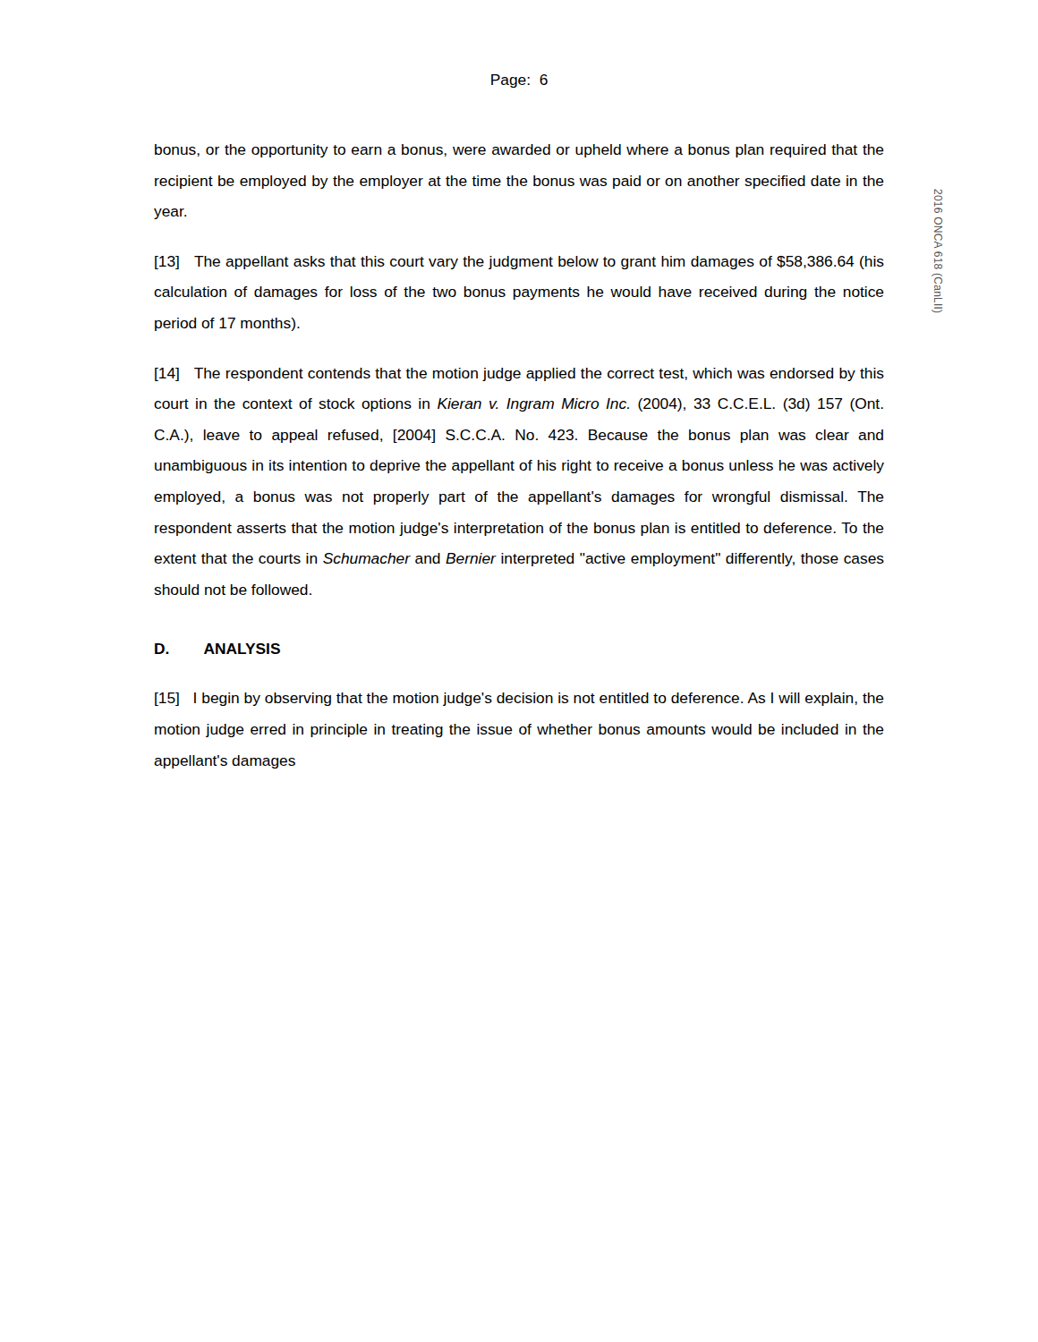Page: 6
2016 ONCA 618 (CanLII)
bonus, or the opportunity to earn a bonus, were awarded or upheld where a bonus plan required that the recipient be employed by the employer at the time the bonus was paid or on another specified date in the year.
[13] The appellant asks that this court vary the judgment below to grant him damages of $58,386.64 (his calculation of damages for loss of the two bonus payments he would have received during the notice period of 17 months).
[14] The respondent contends that the motion judge applied the correct test, which was endorsed by this court in the context of stock options in Kieran v. Ingram Micro Inc. (2004), 33 C.C.E.L. (3d) 157 (Ont. C.A.), leave to appeal refused, [2004] S.C.C.A. No. 423. Because the bonus plan was clear and unambiguous in its intention to deprive the appellant of his right to receive a bonus unless he was actively employed, a bonus was not properly part of the appellant's damages for wrongful dismissal. The respondent asserts that the motion judge's interpretation of the bonus plan is entitled to deference. To the extent that the courts in Schumacher and Bernier interpreted "active employment" differently, those cases should not be followed.
D. ANALYSIS
[15] I begin by observing that the motion judge's decision is not entitled to deference. As I will explain, the motion judge erred in principle in treating the issue of whether bonus amounts would be included in the appellant's damages